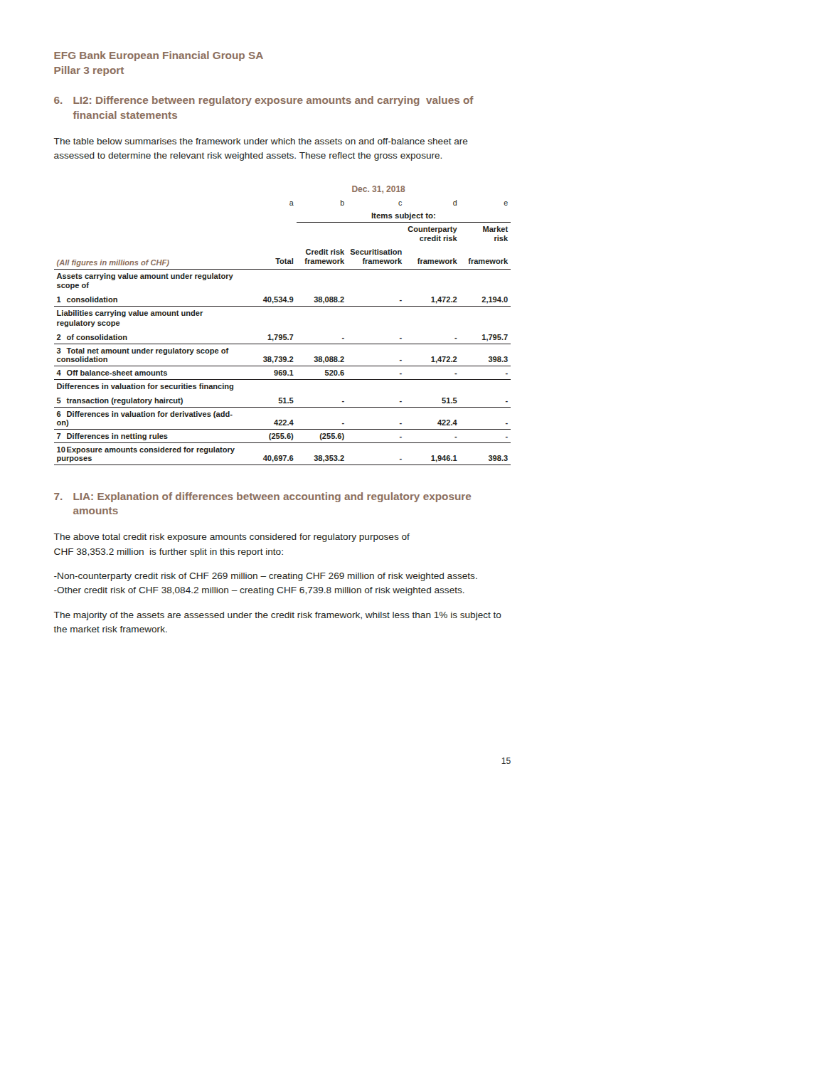EFG Bank European Financial Group SA
Pillar 3 report
6. LI2: Difference between regulatory exposure amounts and carrying values of financial statements
The table below summarises the framework under which the assets on and off-balance sheet are assessed to determine the relevant risk weighted assets. These reflect the gross exposure.
| | Dec. 31, 2018 |
| | a | b | c | d | e |
| | | Items subject to: |
| | | | | Counterparty credit risk | Market risk |
| (All figures in millions of CHF) | Total | Credit risk framework | Securitisation framework | framework | framework |
| Assets carrying value amount under regulatory scope of | | | | | |
| 1 consolidation | 40,534.9 | 38,088.2 | - | 1,472.2 | 2,194.0 |
| Liabilities carrying value amount under regulatory scope | | | | | |
| 2 of consolidation | 1,795.7 | - | - | - | 1,795.7 |
| 3 Total net amount under regulatory scope of consolidation | 38,739.2 | 38,088.2 | - | 1,472.2 | 398.3 |
| 4 Off balance-sheet amounts | 969.1 | 520.6 | - | - | - |
| Differences in valuation for securities financing | | | | | |
| 5 transaction (regulatory haircut) | 51.5 | - | - | 51.5 | - |
| 6 Differences in valuation for derivatives (add-on) | 422.4 | - | - | 422.4 | - |
| 7 Differences in netting rules | (255.6) | (255.6) | - | - | - |
| 10 Exposure amounts considered for regulatory purposes | 40,697.6 | 38,353.2 | - | 1,946.1 | 398.3 |
7. LIA: Explanation of differences between accounting and regulatory exposure amounts
The above total credit risk exposure amounts considered for regulatory purposes of
CHF 38,353.2 million is further split in this report into:
-Non-counterparty credit risk of CHF 269 million – creating CHF 269 million of risk weighted assets.
-Other credit risk of CHF 38,084.2 million – creating CHF 6,739.8 million of risk weighted assets.
The majority of the assets are assessed under the credit risk framework, whilst less than 1% is subject to the market risk framework.
15